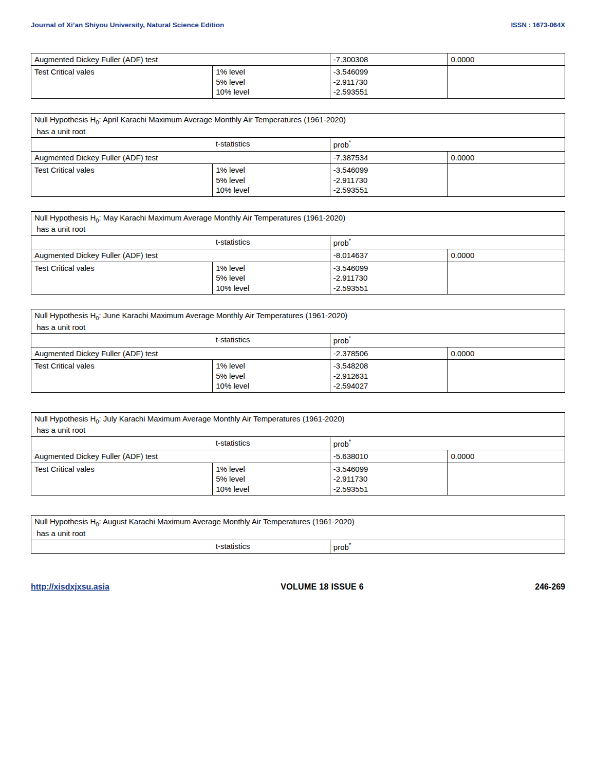Journal of Xi’an Shiyou University, Natural Science Edition ISSN : 1673-064X
| Augmented Dickey Fuller (ADF) test | | -7.300308 | 0.0000 |
| Test Critical vales | 1% level 5% level 10% level | -3.546099 -2.911730 -2.593551 | |
| Null Hypothesis H 0 : April Karachi Maximum Average Monthly Air Temperatures (1961-2020) has a unit root |
| | t-statistics | prob * |
| Augmented Dickey Fuller (ADF) test | | -7.387534 | 0.0000 |
| Test Critical vales | 1% level 5% level 10% level | -3.546099 -2.911730 -2.593551 | |
| Null Hypothesis H 0 : May Karachi Maximum Average Monthly Air Temperatures (1961-2020) has a unit root |
| | t-statistics | prob * |
| Augmented Dickey Fuller (ADF) test | | -8.014637 | 0.0000 |
| Test Critical vales | 1% level 5% level 10% level | -3.546099 -2.911730 -2.593551 | |
| Null Hypothesis H 0 : June Karachi Maximum Average Monthly Air Temperatures (1961-2020) has a unit root |
| | t-statistics | prob * |
| Augmented Dickey Fuller (ADF) test | | -2.378506 | 0.0000 |
| Test Critical vales | 1% level 5% level 10% level | -3.548208 -2.912631 -2.594027 | |
| Null Hypothesis H 0 : July Karachi Maximum Average Monthly Air Temperatures (1961-2020) has a unit root |
| | t-statistics | prob * |
| Augmented Dickey Fuller (ADF) test | | -5.638010 | 0.0000 |
| Test Critical vales | 1% level 5% level 10% level | -3.546099 -2.911730 -2.593551 | |
| Null Hypothesis H 0 : August Karachi Maximum Average Monthly Air Temperatures (1961-2020) has a unit root |
| | t-statistics | prob * |
http://xisdxjxsu.asia VOLUME 18 ISSUE 6 246-269